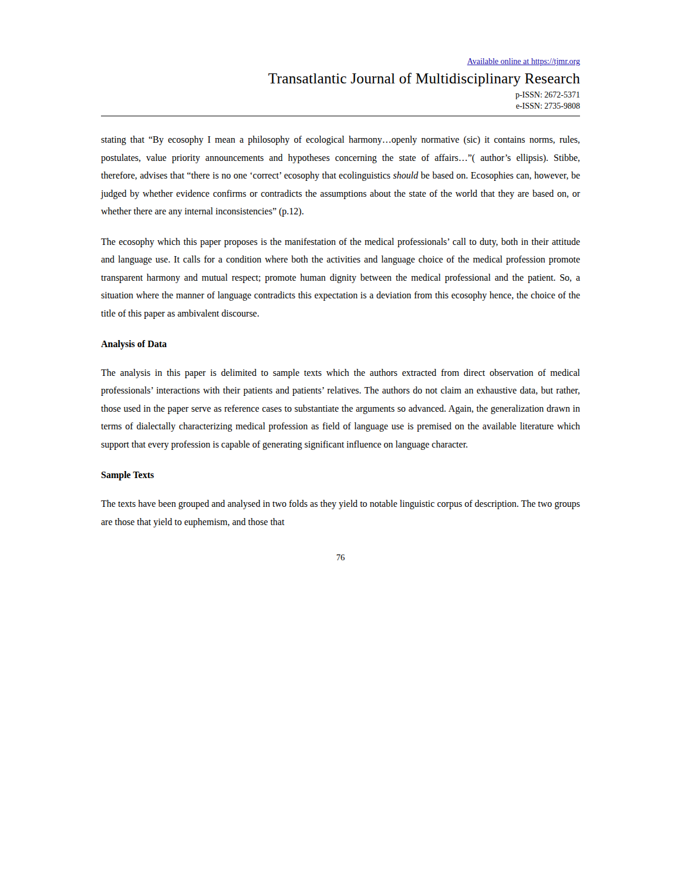Available online at https://tjmr.org
Transatlantic Journal of Multidisciplinary Research
p-ISSN: 2672-5371
e-ISSN: 2735-9808
stating that “By ecosophy I mean a philosophy of ecological harmony…openly normative (sic) it contains norms, rules, postulates, value priority announcements and hypotheses concerning the state of affairs…”( author’s ellipsis). Stibbe, therefore, advises that “there is no one ‘correct’ ecosophy that ecolinguistics should be based on. Ecosophies can, however, be judged by whether evidence confirms or contradicts the assumptions about the state of the world that they are based on, or whether there are any internal inconsistencies” (p.12).
The ecosophy which this paper proposes is the manifestation of the medical professionals’ call to duty, both in their attitude and language use. It calls for a condition where both the activities and language choice of the medical profession promote transparent harmony and mutual respect; promote human dignity between the medical professional and the patient. So, a situation where the manner of language contradicts this expectation is a deviation from this ecosophy hence, the choice of the title of this paper as ambivalent discourse.
Analysis of Data
The analysis in this paper is delimited to sample texts which the authors extracted from direct observation of medical professionals’ interactions with their patients and patients’ relatives. The authors do not claim an exhaustive data, but rather, those used in the paper serve as reference cases to substantiate the arguments so advanced. Again, the generalization drawn in terms of dialectally characterizing medical profession as field of language use is premised on the available literature which support that every profession is capable of generating significant influence on language character.
Sample Texts
The texts have been grouped and analysed in two folds as they yield to notable linguistic corpus of description. The two groups are those that yield to euphemism, and those that
76